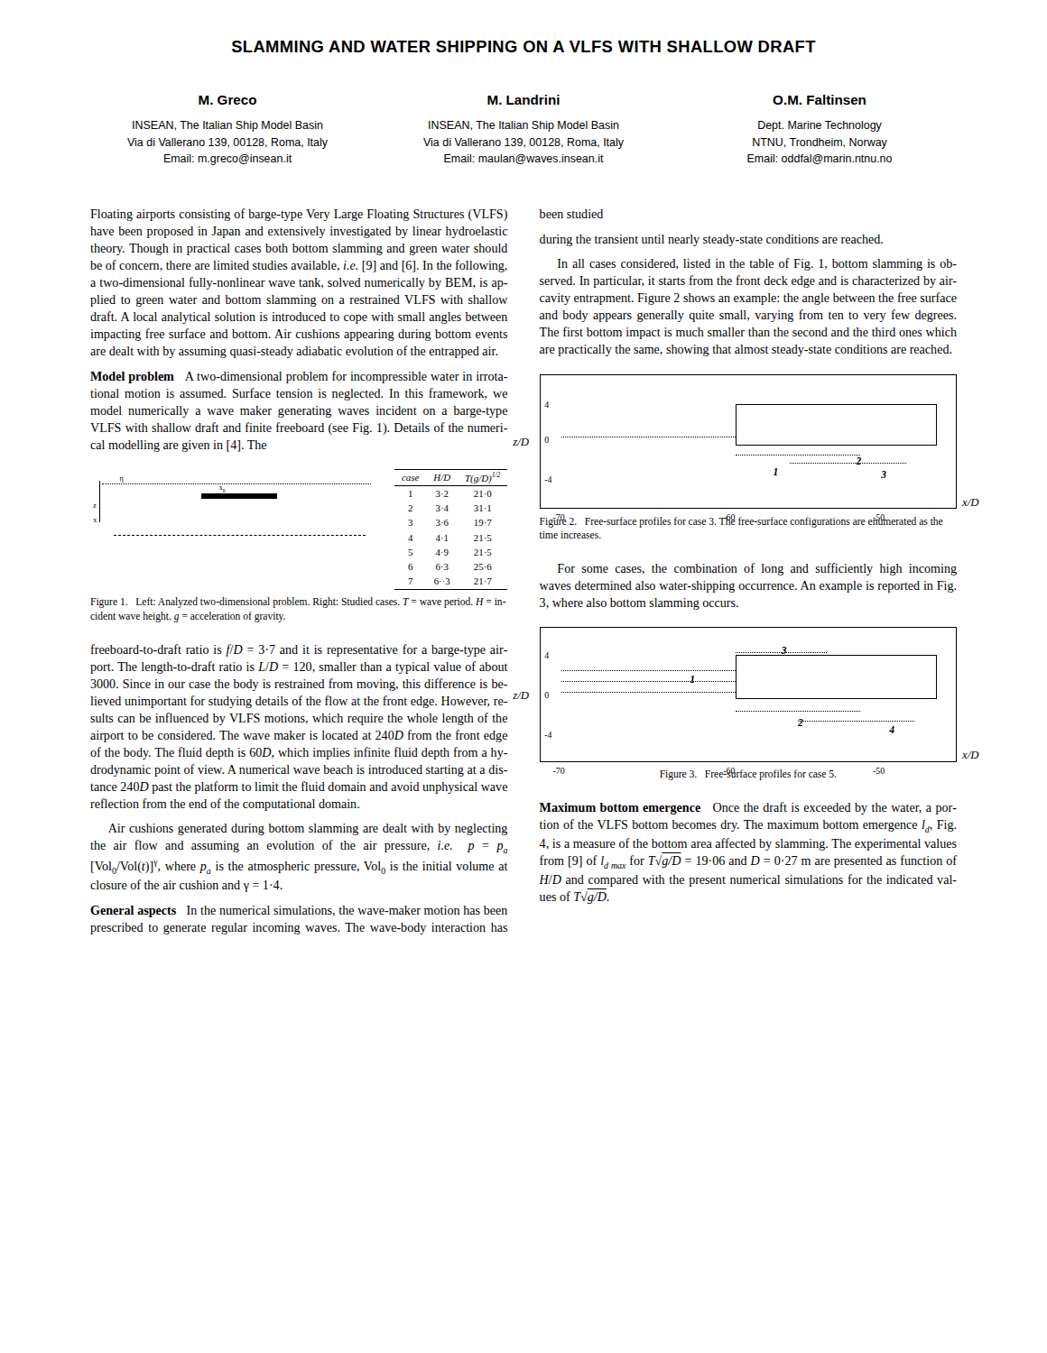Slamming and Water Shipping on a VLFS with Shallow Draft
M. Greco INSEAN, The Italian Ship Model Basin
Via di Vallerano 139, 00128, Roma, Italy
Email: m.greco@insean.it
M. Landrini INSEAN, The Italian Ship Model Basin
Via di Vallerano 139, 00128, Roma, Italy
Email: maulan@waves.insean.it
O.M. Faltinsen Dept. Marine Technology
NTNU, Trondheim, Norway
Email: oddfal@marin.ntnu.no
Floating airports consisting of barge-type Very Large Floating Structures (VLFS) have been proposed in Japan and extensively investigated by linear hydroelastic theory. Though in practical cases both bottom slamming and green water should be of concern, there are limited studies available, i.e. [9] and [6]. In the following, a two-dimensional fully-nonlinear wave tank, solved numerically by BEM, is applied to green water and bottom slamming on a restrained VLFS with shallow draft. A local analytical solution is introduced to cope with small angles between impacting free surface and bottom. Air cushions appearing during bottom events are dealt with by assuming quasi-steady adiabatic evolution of the entrapped air.
Model problem A two-dimensional problem for incompressible water in irrotational motion is assumed. Surface tension is neglected. In this framework, we model numerically a wave maker generating waves incident on a barge-type VLFS with shallow draft and finite freeboard (see Fig. 1). Details of the numerical modelling are given in [4]. The
η x0 z x
| case | H/D | T(g/D) 1/2 |
| --- | --- | --- |
| 1 | 3·2 | 21·0 |
| 2 | 3·4 | 31·1 |
| 3 | 3·6 | 19·7 |
| 4 | 4·1 | 21·5 |
| 5 | 4·9 | 21·5 |
| 6 | 6·3 | 25·6 |
| 7 | 6··3 | 21·7 |
Figure 1. Left: Analyzed two-dimensional problem. Right: Studied cases. T = wave period. H = incident wave height. g = acceleration of gravity.
freeboard-to-draft ratio is f/D = 3·7 and it is representative for a barge-type airport. The length-to-draft ratio is L/D = 120, smaller than a typical value of about 3000. Since in our case the body is restrained from moving, this difference is believed unimportant for studying details of the flow at the front edge. However, results can be influenced by VLFS motions, which require the whole length of the airport to be considered. The wave maker is located at 240D from the front edge of the body. The fluid depth is 60D, which implies infinite fluid depth from a hydrodynamic point of view. A numerical wave beach is introduced starting at a distance 240D past the platform to limit the fluid domain and avoid unphysical wave reflection from the end of the computational domain.
Air cushions generated during bottom slamming are dealt with by neglecting the air flow and assuming an evolution of the air pressure, i.e. p = pa [Vol0/Vol(t)]γ, where pa is the atmospheric pressure, Vol0 is the initial volume at closure of the air cushion and γ = 1·4.
General aspects In the numerical simulations, the wave-maker motion has been prescribed to generate regular incoming waves. The wave-body interaction has been studied
during the transient until nearly steady-state conditions are reached.
In all cases considered, listed in the table of Fig. 1, bottom slamming is observed. In particular, it starts from the front deck edge and is characterized by air-cavity entrapment. Figure 2 shows an example: the angle between the free surface and body appears generally quite small, varying from ten to very few degrees. The first bottom impact is much smaller than the second and the third ones which are practically the same, showing that almost steady-state conditions are reached.
z/D x/D 4 0 -4 -70 -60 -50
1 2 3
Figure 2. Free-surface profiles for case 3. The free-surface configurations are enumerated as the time increases.
For some cases, the combination of long and sufficiently high incoming waves determined also water-shipping occurrence. An example is reported in Fig. 3, where also bottom slamming occurs.
z/D x/D 4 0 -4 -70 -60 -50
1 3 2 4
Figure 3. Free-surface profiles for case 5.
Maximum bottom emergence Once the draft is exceeded by the water, a portion of the VLFS bottom becomes dry. The maximum bottom emergence ld, Fig. 4, is a measure of the bottom area affected by slamming. The experimental values from [9] of ld max for T√g/D = 19·06 and D = 0·27 m are presented as function of H/D and compared with the present numerical simulations for the indicated values of T√g/D.